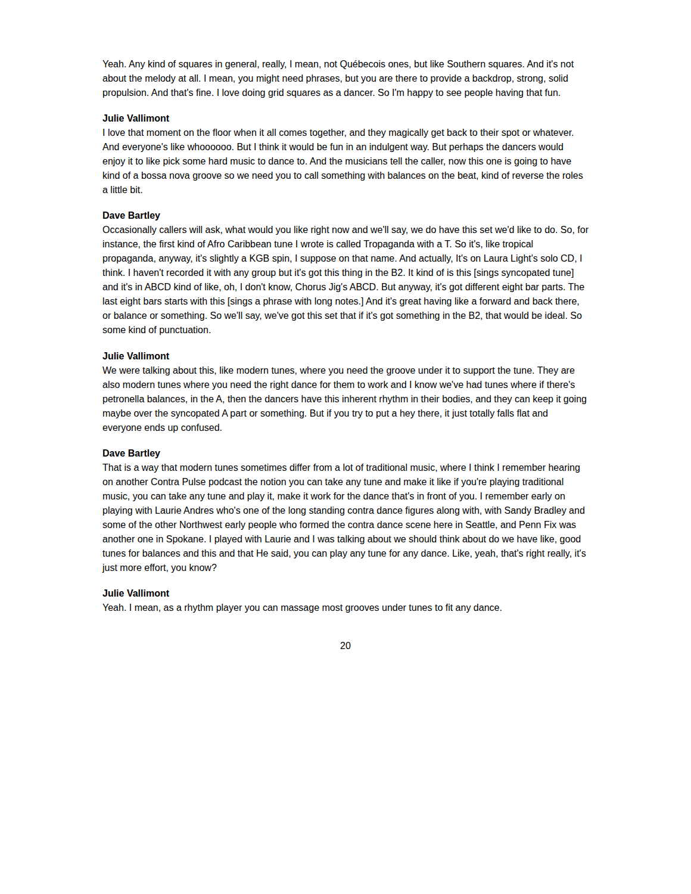Yeah. Any kind of squares in general, really, I mean, not Québecois ones, but like Southern squares. And it's not about the melody at all. I mean, you might need phrases, but you are there to provide a backdrop, strong, solid propulsion. And that's fine. I love doing grid squares as a dancer. So I'm happy to see people having that fun.
Julie Vallimont
I love that moment on the floor when it all comes together, and they magically get back to their spot or whatever. And everyone's like whoooooo. But I think it would be fun in an indulgent way. But perhaps the dancers would enjoy it to like pick some hard music to dance to. And the musicians tell the caller, now this one is going to have kind of a bossa nova groove so we need you to call something with balances on the beat, kind of reverse the roles a little bit.
Dave Bartley
Occasionally callers will ask, what would you like right now and we'll say, we do have this set we'd like to do. So, for instance, the first kind of Afro Caribbean tune I wrote is called Tropaganda with a T. So it's, like tropical propaganda, anyway, it's slightly a KGB spin, I suppose on that name. And actually, It's on Laura Light's solo CD, I think. I haven't recorded it with any group but it's got this thing in the B2. It kind of is this [sings syncopated tune] and it's in ABCD kind of like, oh, I don't know, Chorus Jig's ABCD. But anyway, it's got different eight bar parts. The last eight bars starts with this [sings a phrase with long notes.] And it's great having like a forward and back there, or balance or something. So we'll say, we've got this set that if it's got something in the B2, that would be ideal. So some kind of punctuation.
Julie Vallimont
We were talking about this, like modern tunes, where you need the groove under it to support the tune. They are also modern tunes where you need the right dance for them to work and I know we've had tunes where if there's petronella balances, in the A, then the dancers have this inherent rhythm in their bodies, and they can keep it going maybe over the syncopated A part or something. But if you try to put a hey there, it just totally falls flat and everyone ends up confused.
Dave Bartley
That is a way that modern tunes sometimes differ from a lot of traditional music, where I think I remember hearing on another Contra Pulse podcast the notion you can take any tune and make it like if you're playing traditional music, you can take any tune and play it, make it work for the dance that's in front of you. I remember early on playing with Laurie Andres who's one of the long standing contra dance figures along with, with Sandy Bradley and some of the other Northwest early people who formed the contra dance scene here in Seattle, and Penn Fix was another one in Spokane. I played with Laurie and I was talking about we should think about do we have like, good tunes for balances and this and that He said, you can play any tune for any dance. Like, yeah, that's right really, it's just more effort, you know?
Julie Vallimont
Yeah. I mean, as a rhythm player you can massage most grooves under tunes to fit any dance.
20